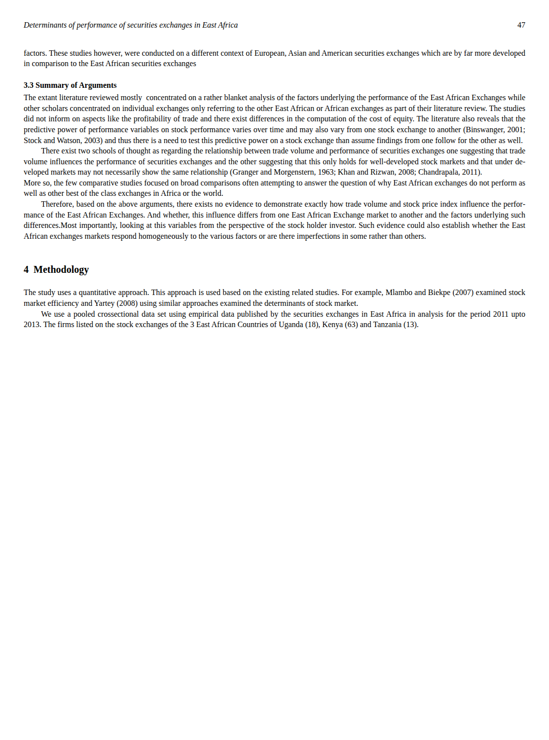Determinants of performance of securities exchanges in East Africa 47
factors. These studies however, were conducted on a different context of European, Asian and American securities exchanges which are by far more developed in comparison to the East African securities exchanges
3.3 Summary of Arguments
The extant literature reviewed mostly concentrated on a rather blanket analysis of the factors underlying the performance of the East African Exchanges while other scholars concentrated on individual exchanges only referring to the other East African or African exchanges as part of their literature review. The studies did not inform on aspects like the profitability of trade and there exist differences in the computation of the cost of equity. The literature also reveals that the predictive power of performance variables on stock performance varies over time and may also vary from one stock exchange to another (Binswanger, 2001; Stock and Watson, 2003) and thus there is a need to test this predictive power on a stock exchange than assume findings from one follow for the other as well.
There exist two schools of thought as regarding the relationship between trade volume and performance of securities exchanges one suggesting that trade volume influences the performance of securities exchanges and the other suggesting that this only holds for well-developed stock markets and that under developed markets may not necessarily show the same relationship (Granger and Morgenstern, 1963; Khan and Rizwan, 2008; Chandrapala, 2011).
More so, the few comparative studies focused on broad comparisons often attempting to answer the question of why East African exchanges do not perform as well as other best of the class exchanges in Africa or the world.
Therefore, based on the above arguments, there exists no evidence to demonstrate exactly how trade volume and stock price index influence the performance of the East African Exchanges. And whether, this influence differs from one East African Exchange market to another and the factors underlying such differences.Most importantly, looking at this variables from the perspective of the stock holder investor. Such evidence could also establish whether the East African exchanges markets respond homogeneously to the various factors or are there imperfections in some rather than others.
4 Methodology
The study uses a quantitative approach. This approach is used based on the existing related studies. For example, Mlambo and Biekpe (2007) examined stock market efficiency and Yartey (2008) using similar approaches examined the determinants of stock market.
We use a pooled crossectional data set using empirical data published by the securities exchanges in East Africa in analysis for the period 2011 upto 2013. The firms listed on the stock exchanges of the 3 East African Countries of Uganda (18), Kenya (63) and Tanzania (13).